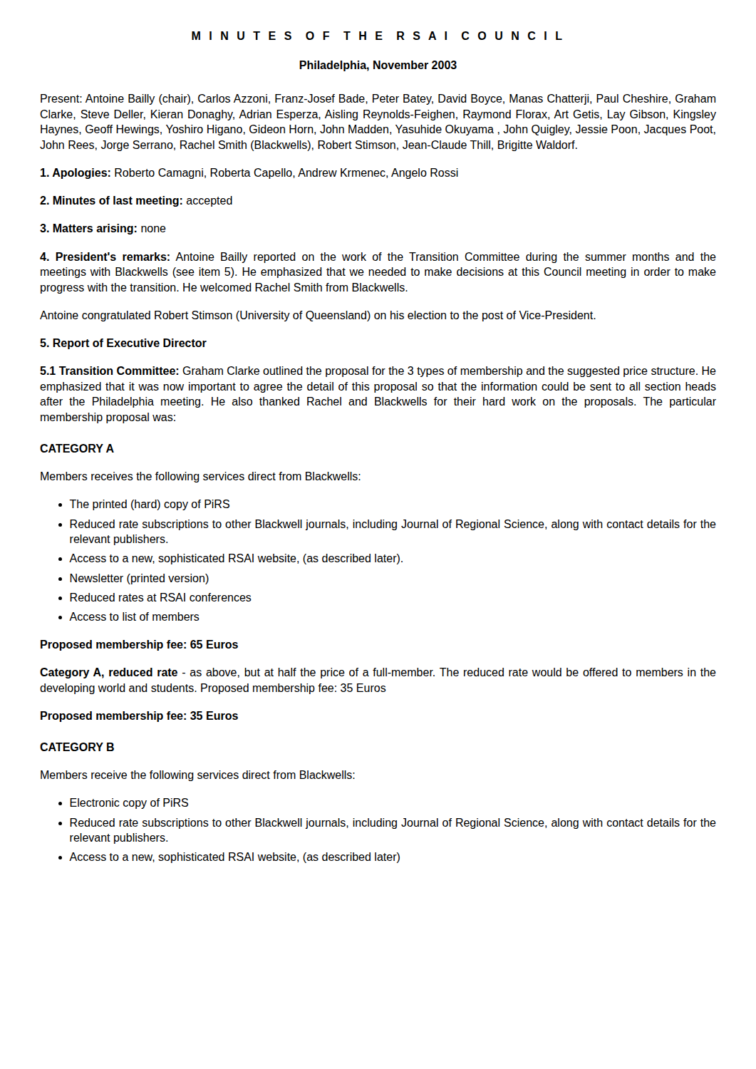M I N U T E S O F T H E R S A I C O U N C I L
Philadelphia, November 2003
Present: Antoine Bailly (chair), Carlos Azzoni, Franz-Josef Bade, Peter Batey, David Boyce, Manas Chatterji, Paul Cheshire, Graham Clarke, Steve Deller, Kieran Donaghy, Adrian Esperza, Aisling Reynolds-Feighen, Raymond Florax, Art Getis, Lay Gibson, Kingsley Haynes, Geoff Hewings, Yoshiro Higano, Gideon Horn, John Madden, Yasuhide Okuyama , John Quigley, Jessie Poon, Jacques Poot, John Rees, Jorge Serrano, Rachel Smith (Blackwells), Robert Stimson, Jean-Claude Thill, Brigitte Waldorf.
1. Apologies: Roberto Camagni, Roberta Capello, Andrew Krmenec, Angelo Rossi
2. Minutes of last meeting: accepted
3. Matters arising: none
4. President's remarks: Antoine Bailly reported on the work of the Transition Committee during the summer months and the meetings with Blackwells (see item 5). He emphasized that we needed to make decisions at this Council meeting in order to make progress with the transition. He welcomed Rachel Smith from Blackwells.
Antoine congratulated Robert Stimson (University of Queensland) on his election to the post of Vice-President.
5. Report of Executive Director
5.1 Transition Committee: Graham Clarke outlined the proposal for the 3 types of membership and the suggested price structure. He emphasized that it was now important to agree the detail of this proposal so that the information could be sent to all section heads after the Philadelphia meeting. He also thanked Rachel and Blackwells for their hard work on the proposals. The particular membership proposal was:
CATEGORY A
Members receives the following services direct from Blackwells:
The printed (hard) copy of PiRS
Reduced rate subscriptions to other Blackwell journals, including Journal of Regional Science, along with contact details for the relevant publishers.
Access to a new, sophisticated RSAI website, (as described later).
Newsletter (printed version)
Reduced rates at RSAI conferences
Access to list of members
Proposed membership fee: 65 Euros
Category A, reduced rate - as above, but at half the price of a full-member. The reduced rate would be offered to members in the developing world and students. Proposed membership fee: 35 Euros
Proposed membership fee: 35 Euros
CATEGORY B
Members receive the following services direct from Blackwells:
Electronic copy of PiRS
Reduced rate subscriptions to other Blackwell journals, including Journal of Regional Science, along with contact details for the relevant publishers.
Access to a new, sophisticated RSAI website, (as described later)